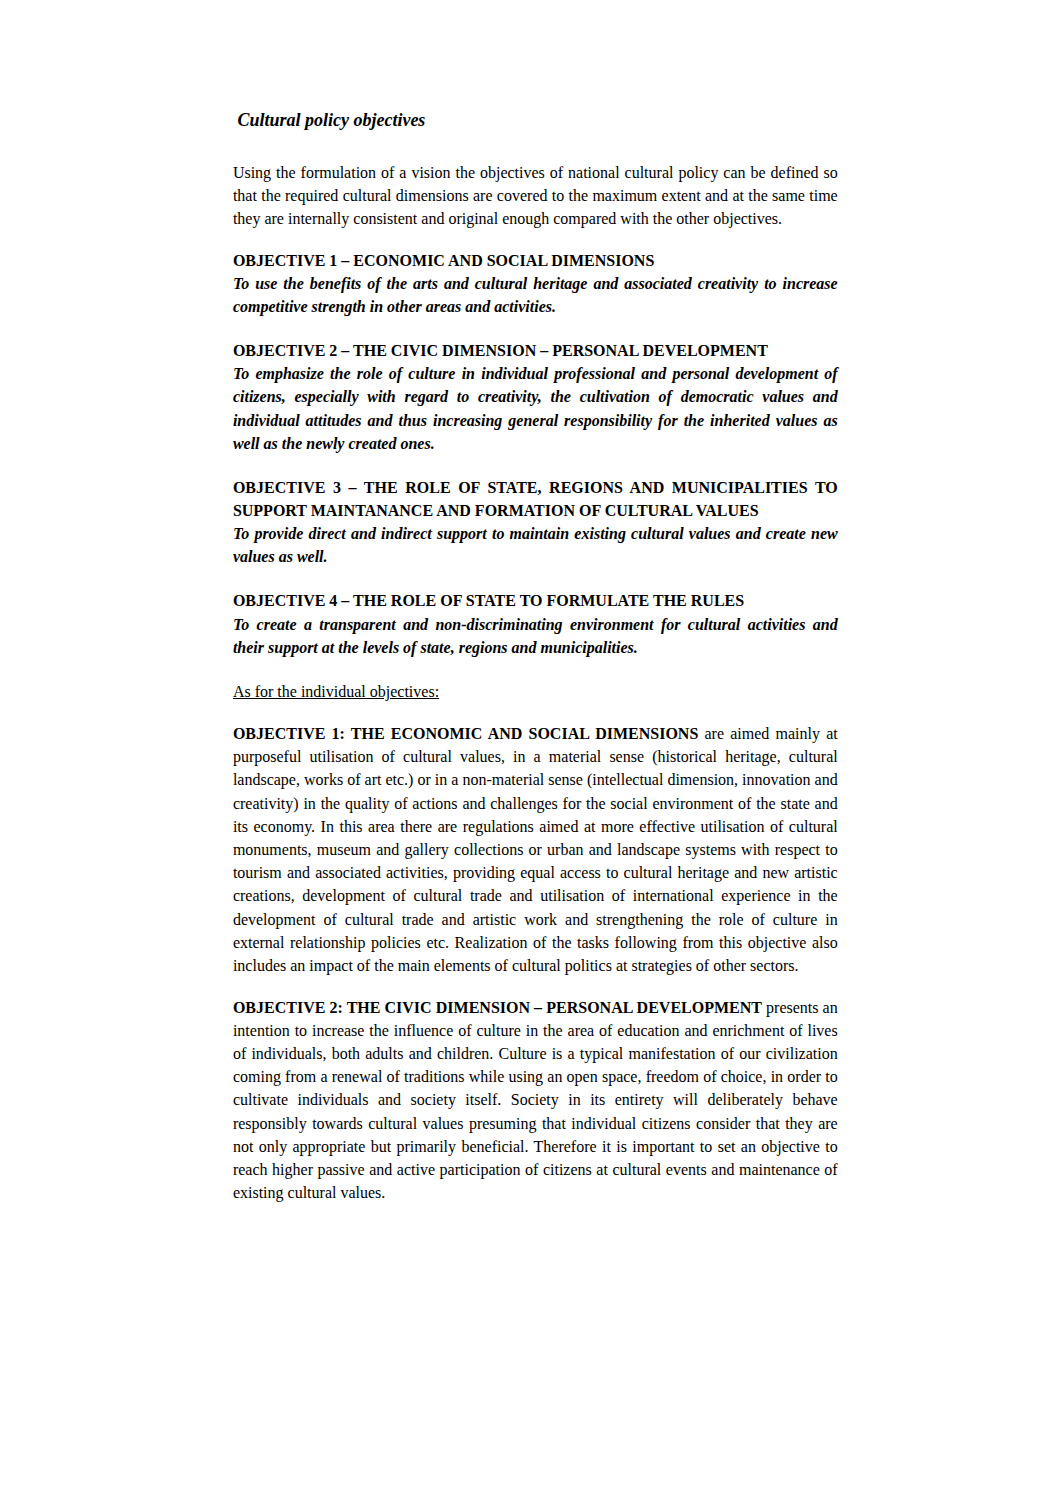Cultural policy objectives
Using the formulation of a vision the objectives of national cultural policy can be defined so that the required cultural dimensions are covered to the maximum extent and at the same time they are internally consistent and original enough compared with the other objectives.
Objective 1 – Economic and social dimensions
To use the benefits of the arts and cultural heritage and associated creativity to increase competitive strength in other areas and activities.
Objective 2 – The civic dimension – personal development
To emphasize the role of culture in individual professional and personal development of citizens, especially with regard to creativity, the cultivation of democratic values and individual attitudes and thus increasing general responsibility for the inherited values as well as the newly created ones.
Objective 3 – The role of state, regions and municipalities to support maintanance and formation of cultural values
To provide direct and indirect support to maintain existing cultural values and create new values as well.
Objective 4 – The role of state to formulate the rules
To create a transparent and non-discriminating environment for cultural activities and their support at the levels of state, regions and municipalities.
As for the individual objectives:
Objective 1: The economic and social dimensions are aimed mainly at purposeful utilisation of cultural values, in a material sense (historical heritage, cultural landscape, works of art etc.) or in a non-material sense (intellectual dimension, innovation and creativity) in the quality of actions and challenges for the social environment of the state and its economy. In this area there are regulations aimed at more effective utilisation of cultural monuments, museum and gallery collections or urban and landscape systems with respect to tourism and associated activities, providing equal access to cultural heritage and new artistic creations, development of cultural trade and utilisation of international experience in the development of cultural trade and artistic work and strengthening the role of culture in external relationship policies etc. Realization of the tasks following from this objective also includes an impact of the main elements of cultural politics at strategies of other sectors.
Objective 2: The civic dimension – personal development presents an intention to increase the influence of culture in the area of education and enrichment of lives of individuals, both adults and children. Culture is a typical manifestation of our civilization coming from a renewal of traditions while using an open space, freedom of choice, in order to cultivate individuals and society itself. Society in its entirety will deliberately behave responsibly towards cultural values presuming that individual citizens consider that they are not only appropriate but primarily beneficial. Therefore it is important to set an objective to reach higher passive and active participation of citizens at cultural events and maintenance of existing cultural values.